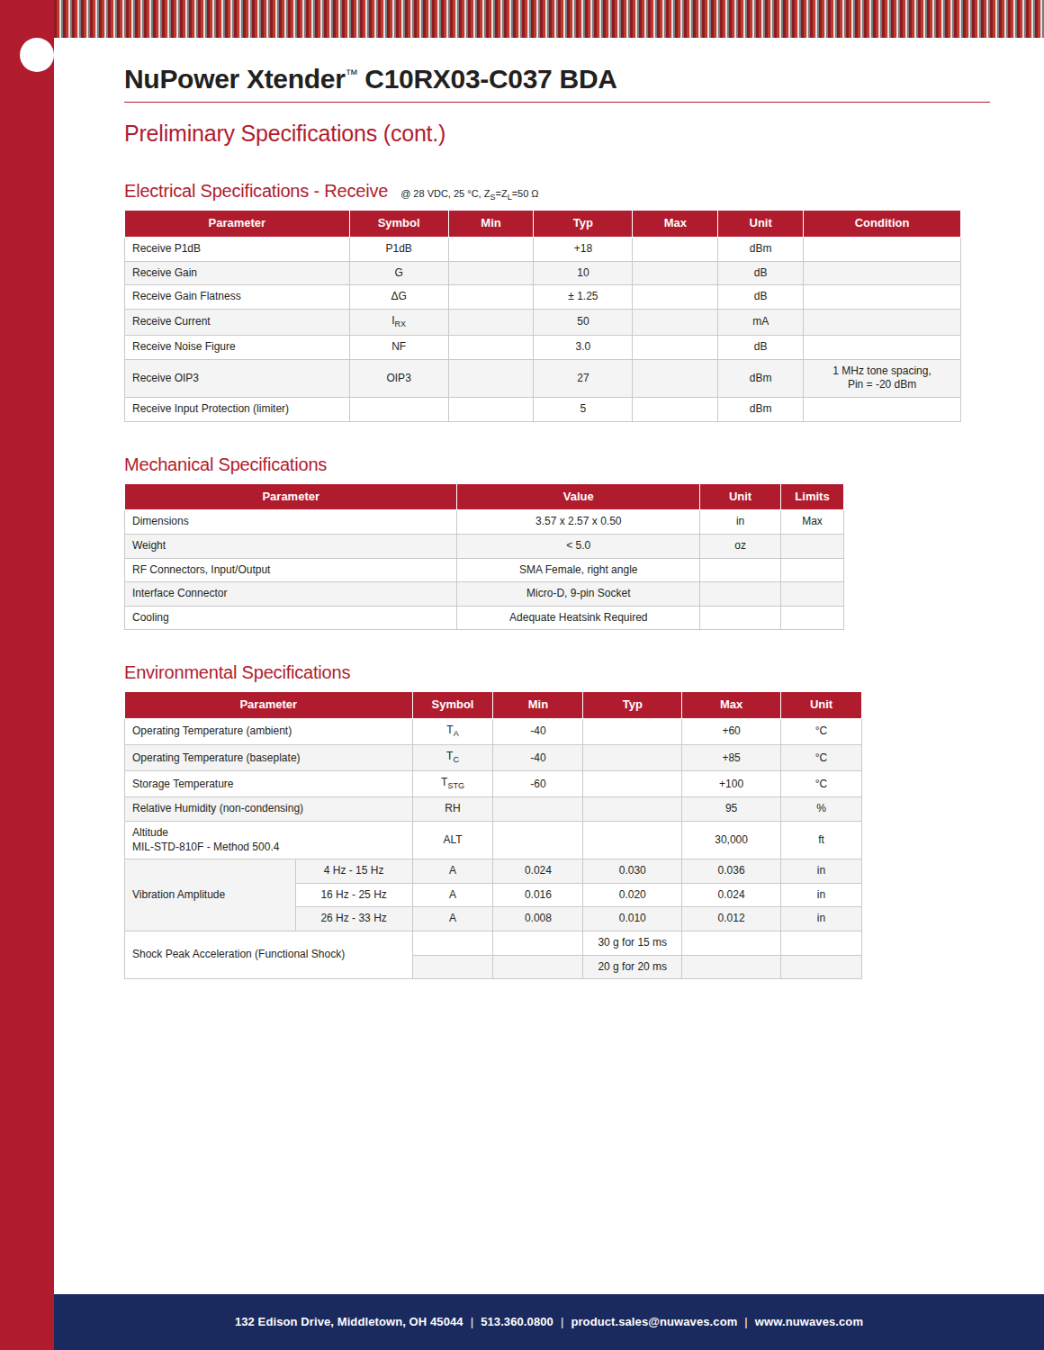NuPower Xtender™ C10RX03-C037 BDA
Preliminary Specifications (cont.)
Electrical Specifications - Receive @ 28 VDC, 25 °C, ZS=ZL=50 Ω
| Parameter | Symbol | Min | Typ | Max | Unit | Condition |
| --- | --- | --- | --- | --- | --- | --- |
| Receive P1dB | P1dB | | +18 | | dBm | |
| Receive Gain | G | | 10 | | dB | |
| Receive Gain Flatness | ΔG | | ± 1.25 | | dB | |
| Receive Current | I RX | | 50 | | mA | |
| Receive Noise Figure | NF | | 3.0 | | dB | |
| Receive OIP3 | OIP3 | | 27 | | dBm | 1 MHz tone spacing, Pin = -20 dBm |
| Receive Input Protection (limiter) | | | 5 | | dBm | |
Mechanical Specifications
| Parameter | Value | Unit | Limits |
| --- | --- | --- | --- |
| Dimensions | 3.57 x 2.57 x 0.50 | in | Max |
| Weight | < 5.0 | oz | |
| RF Connectors, Input/Output | SMA Female, right angle | | |
| Interface Connector | Micro-D, 9-pin Socket | | |
| Cooling | Adequate Heatsink Required | | |
Environmental Specifications
| Parameter | Symbol | Min | Typ | Max | Unit |
| --- | --- | --- | --- | --- | --- |
| Operating Temperature (ambient) | T A | -40 | | +60 | °C |
| Operating Temperature (baseplate) | T C | -40 | | +85 | °C |
| Storage Temperature | T STG | -60 | | +100 | °C |
| Relative Humidity (non-condensing) | RH | | | 95 | % |
| Altitude MIL-STD-810F - Method 500.4 | ALT | | | 30,000 | ft |
| Vibration Amplitude | 4 Hz - 15 Hz | A | 0.024 | 0.030 | 0.036 | in |
| 16 Hz - 25 Hz | A | 0.016 | 0.020 | 0.024 | in |
| 26 Hz - 33 Hz | A | 0.008 | 0.010 | 0.012 | in |
| Shock Peak Acceleration (Functional Shock) | | | 30 g for 15 ms | | |
| | | 20 g for 20 ms | | |
132 Edison Drive, Middletown, OH 45044 | 513.360.0800 | product.sales@nuwaves.com | www.nuwaves.com